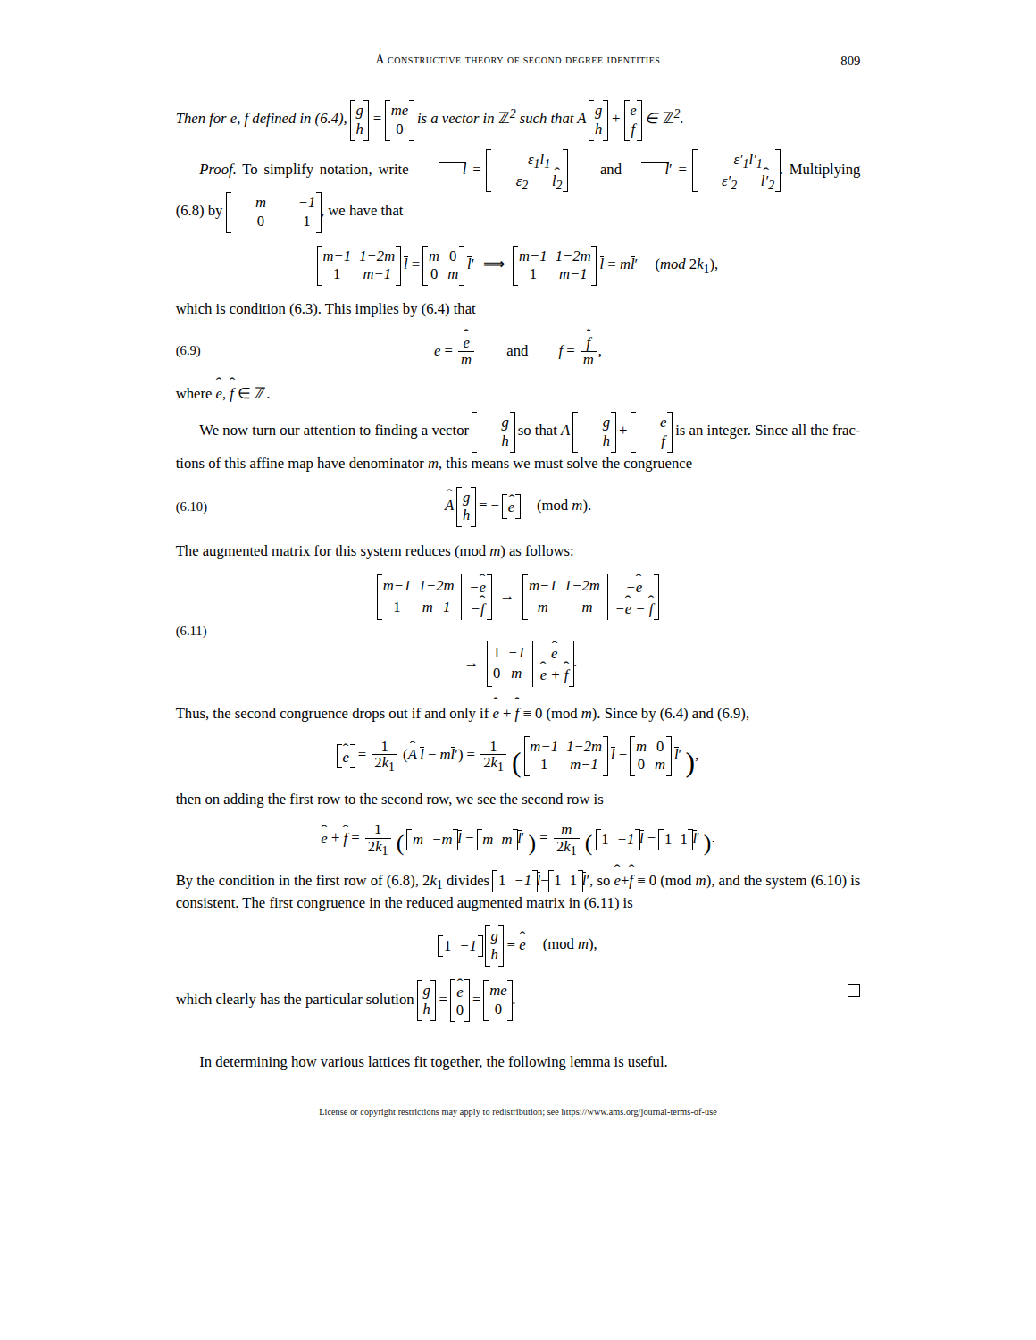A constructive theory of second degree identities 809
Then for e, f defined in (6.4), gh = me 0 is a vector in ℤ2 such that A gh + ef ∈ ℤ2.
Proof. To simplify notation, write l = ε1l1 ε2̂l2 and l′ = ε′1l′1 ε′2̂l′2. Multiplying (6.8) by m−101, we have that
m−11−2m 1 m−1 l ≡ m 00 m l′ ⟹ m−11−2m 1 m−1 l ≡ ml′ (mod 2k1),
which is condition (6.3). This implies by (6.4) that
(6.9)
e = ̂e m and f = ̂f m,
where ̂e, ̂f ∈ ℤ.
We now turn our attention to finding a vector gh so that A gh + ef is an integer. Since all the fractions of this affine map have denominator m, this means we must solve the congruence
(6.10)
̂A gh ≡ − ̂e (mod m).
The augmented matrix for this system reduces (mod m) as follows:
(6.11)
m−11−2m −̂e 1 m−1 −̂f → m−11−2m −̂e m−m −̂e − ̂f
→ 1−1 ̂e 0 m ̂e + ̂f .
Thus, the second congruence drops out if and only if ̂e + ̂f ≡ 0 (mod m). Since by (6.4) and (6.9),
̂e = 12k1 (̂A l − ml′) = 12k1 ( m−11−2m 1 m−1 l − m 00 m l′ ),
then on adding the first row to the second row, we see the second row is
̂e + ̂f = 12k1 ( m−m l − mm l′ ) = m 2k1 ( 1−1 l − 11 l′ ).
By the condition in the first row of (6.8), 2k1 divides 1−1 l−11 l′, so ̂e+̂f ≡ 0 (mod m), and the system (6.10) is consistent. The first congruence in the reduced augmented matrix in (6.11) is
1−1 gh ≡ ̂e (mod m),
which clearly has the particular solution gh = ̂e 0 = me 0.
In determining how various lattices fit together, the following lemma is useful.
License or copyright restrictions may apply to redistribution; see https://www.ams.org/journal-terms-of-use